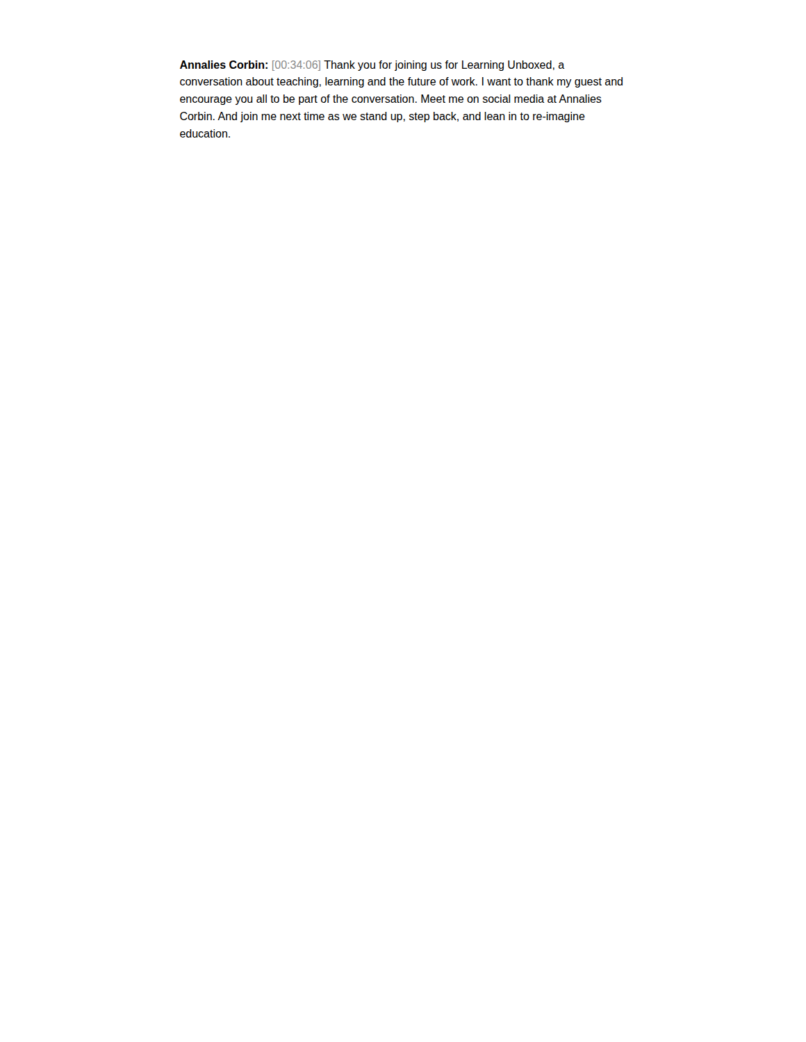Annalies Corbin: [00:34:06] Thank you for joining us for Learning Unboxed, a conversation about teaching, learning and the future of work. I want to thank my guest and encourage you all to be part of the conversation. Meet me on social media at Annalies Corbin. And join me next time as we stand up, step back, and lean in to re-imagine education.